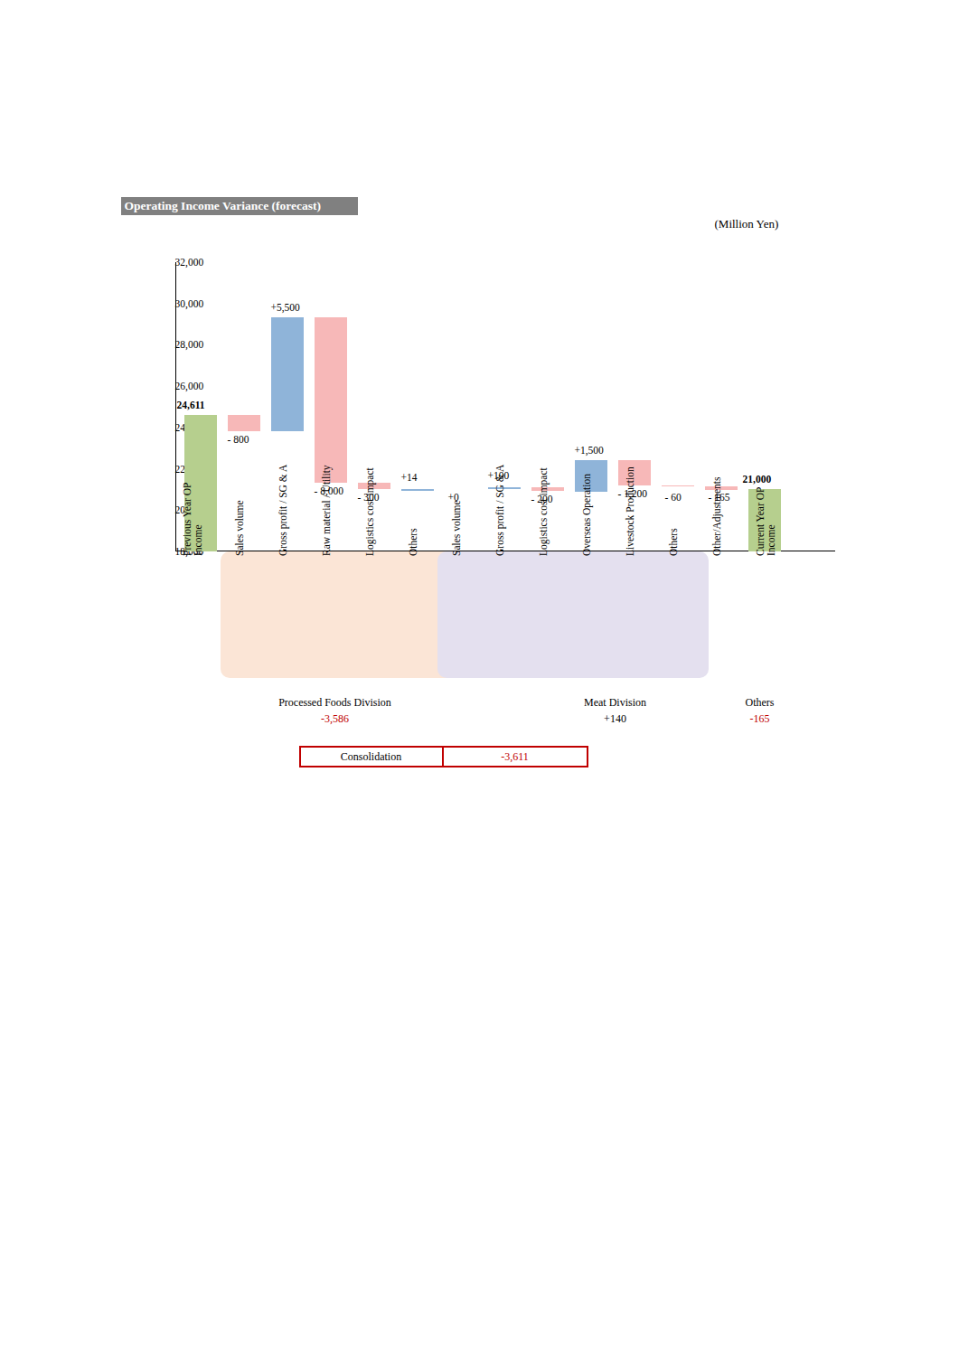Operating Income Variance (forecast)
(Million Yen)
32,000
30,000
28,000
26,000
24,000
22,000
20,000
18,000
24,611
- 800
+5,500
- 8,000
- 300
+14
+0
+100
- 200
+1,500
- 1,200
- 60
- 165
21,000
Previous Year OP
Income
Sales volume
Gross profit / SG & A
Raw material / Utility
Logistics cost impact
Others
Sales volume
Gross profit / SG & A
Logistics cost impact
Overseas Operation
Livestock Production
Others
Other/Adjustments
Current Year OP
Income
Processed Foods Division
-3,586
Meat Division
+140
Others
-165
Consolidation
-3,611